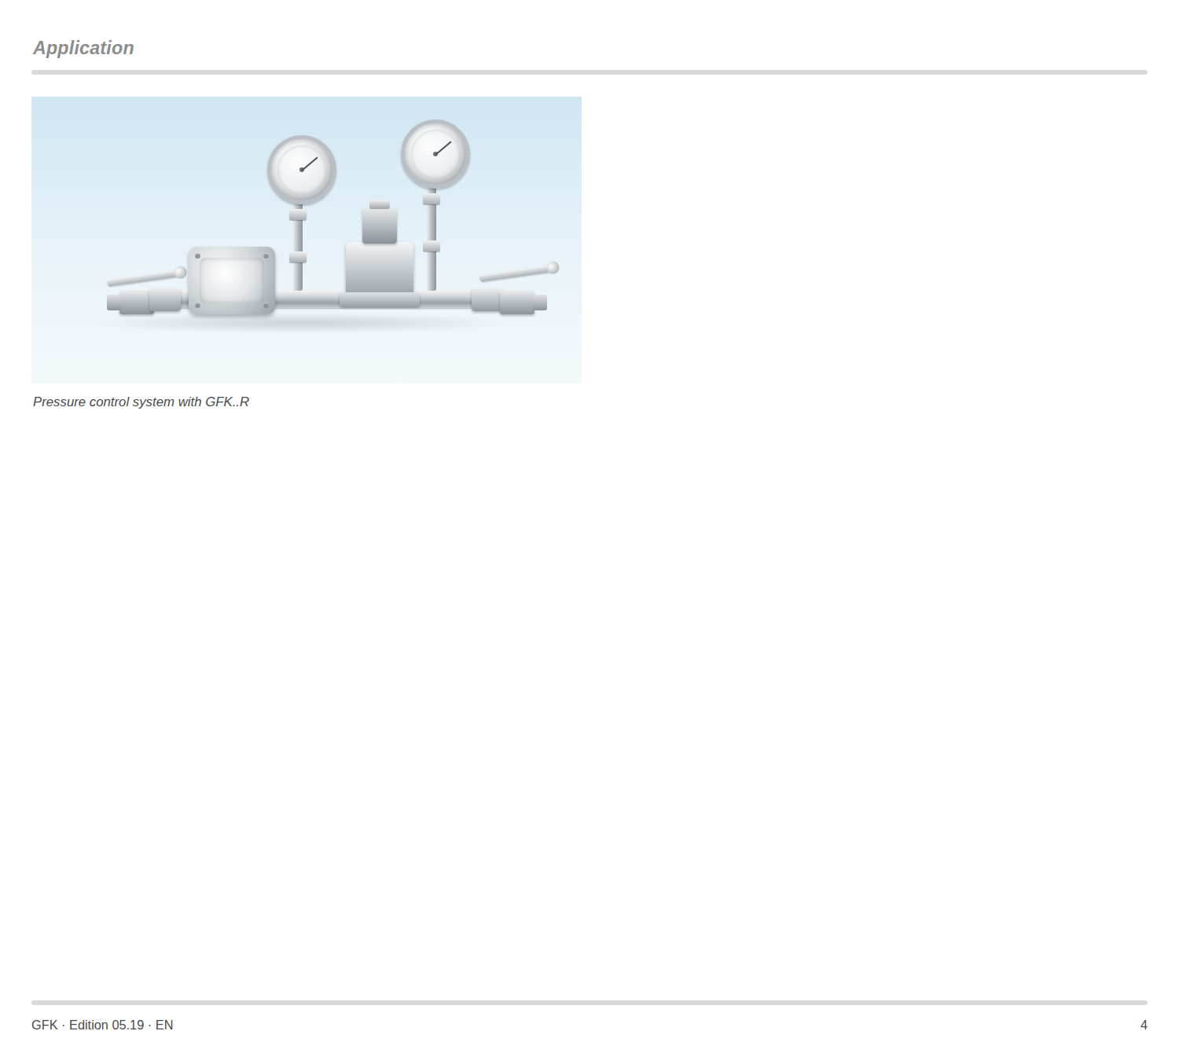Application
Pressure control system with GFK..R
GFK · Edition 05.19 · EN 4